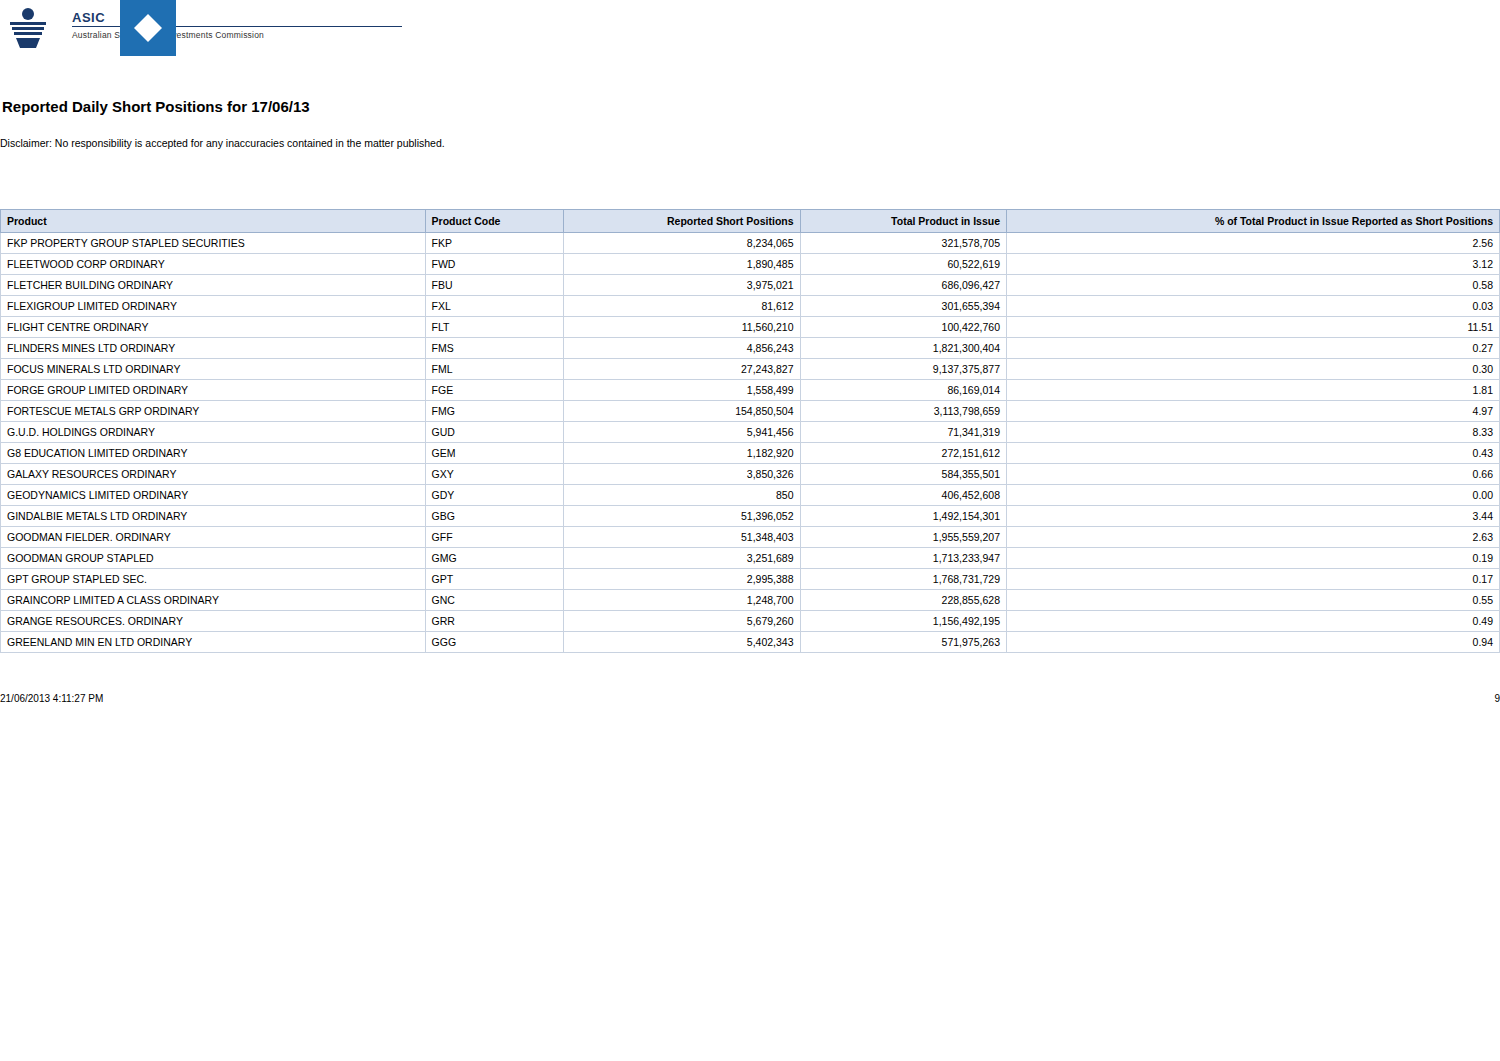ASIC
Australian Securities & Investments Commission
Reported Daily Short Positions for 17/06/13
Disclaimer: No responsibility is accepted for any inaccuracies contained in the matter published.
| Product | Product Code | Reported Short Positions | Total Product in Issue | % of Total Product in Issue Reported as Short Positions |
| --- | --- | --- | --- | --- |
| FKP PROPERTY GROUP STAPLED SECURITIES | FKP | 8,234,065 | 321,578,705 | 2.56 |
| FLEETWOOD CORP ORDINARY | FWD | 1,890,485 | 60,522,619 | 3.12 |
| FLETCHER BUILDING ORDINARY | FBU | 3,975,021 | 686,096,427 | 0.58 |
| FLEXIGROUP LIMITED ORDINARY | FXL | 81,612 | 301,655,394 | 0.03 |
| FLIGHT CENTRE ORDINARY | FLT | 11,560,210 | 100,422,760 | 11.51 |
| FLINDERS MINES LTD ORDINARY | FMS | 4,856,243 | 1,821,300,404 | 0.27 |
| FOCUS MINERALS LTD ORDINARY | FML | 27,243,827 | 9,137,375,877 | 0.30 |
| FORGE GROUP LIMITED ORDINARY | FGE | 1,558,499 | 86,169,014 | 1.81 |
| FORTESCUE METALS GRP ORDINARY | FMG | 154,850,504 | 3,113,798,659 | 4.97 |
| G.U.D. HOLDINGS ORDINARY | GUD | 5,941,456 | 71,341,319 | 8.33 |
| G8 EDUCATION LIMITED ORDINARY | GEM | 1,182,920 | 272,151,612 | 0.43 |
| GALAXY RESOURCES ORDINARY | GXY | 3,850,326 | 584,355,501 | 0.66 |
| GEODYNAMICS LIMITED ORDINARY | GDY | 850 | 406,452,608 | 0.00 |
| GINDALBIE METALS LTD ORDINARY | GBG | 51,396,052 | 1,492,154,301 | 3.44 |
| GOODMAN FIELDER. ORDINARY | GFF | 51,348,403 | 1,955,559,207 | 2.63 |
| GOODMAN GROUP STAPLED | GMG | 3,251,689 | 1,713,233,947 | 0.19 |
| GPT GROUP STAPLED SEC. | GPT | 2,995,388 | 1,768,731,729 | 0.17 |
| GRAINCORP LIMITED A CLASS ORDINARY | GNC | 1,248,700 | 228,855,628 | 0.55 |
| GRANGE RESOURCES. ORDINARY | GRR | 5,679,260 | 1,156,492,195 | 0.49 |
| GREENLAND MIN EN LTD ORDINARY | GGG | 5,402,343 | 571,975,263 | 0.94 |
21/06/2013 4:11:27 PM 9